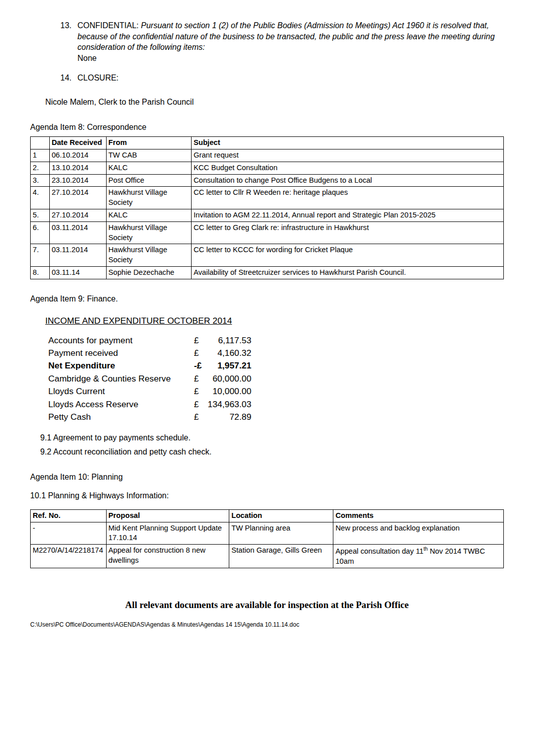13. CONFIDENTIAL: Pursuant to section 1 (2) of the Public Bodies (Admission to Meetings) Act 1960 it is resolved that, because of the confidential nature of the business to be transacted, the public and the press leave the meeting during consideration of the following items:
None
14. CLOSURE:
Nicole Malem, Clerk to the Parish Council
Agenda Item 8: Correspondence
| | Date Received | From | Subject |
| --- | --- | --- | --- |
| 1 | 06.10.2014 | TW CAB | Grant request |
| 2. | 13.10.2014 | KALC | KCC Budget Consultation |
| 3. | 23.10.2014 | Post Office | Consultation to change Post Office Budgens to a Local |
| 4. | 27.10.2014 | Hawkhurst Village Society | CC letter to Cllr R Weeden re: heritage plaques |
| 5. | 27.10.2014 | KALC | Invitation to AGM 22.11.2014, Annual report and Strategic Plan 2015-2025 |
| 6. | 03.11.2014 | Hawkhurst Village Society | CC letter to Greg Clark re: infrastructure in Hawkhurst |
| 7. | 03.11.2014 | Hawkhurst Village Society | CC letter to KCCC for wording for Cricket Plaque |
| 8. | 03.11.14 | Sophie Dezechache | Availability of Streetcruizer services to Hawkhurst Parish Council. |
Agenda Item 9: Finance.
INCOME AND EXPENDITURE OCTOBER 2014
| Accounts for payment | £ | 6,117.53 |
| Payment received | £ | 4,160.32 |
| Net Expenditure | -£ | 1,957.21 |
| Cambridge & Counties Reserve | £ | 60,000.00 |
| Lloyds Current | £ | 10,000.00 |
| Lloyds Access Reserve | £ | 134,963.03 |
| Petty Cash | £ | 72.89 |
9.1 Agreement to pay payments schedule.
9.2 Account reconciliation and petty cash check.
Agenda Item 10: Planning
10.1 Planning & Highways Information:
| Ref. No. | Proposal | Location | Comments |
| --- | --- | --- | --- |
| - | Mid Kent Planning Support Update 17.10.14 | TW Planning area | New process and backlog explanation |
| M2270/A/14/2218174 | Appeal for construction 8 new dwellings | Station Garage, Gills Green | Appeal consultation day 11 th Nov 2014 TWBC 10am |
All relevant documents are available for inspection at the Parish Office
C:\Users\PC Office\Documents\AGENDAS\Agendas & Minutes\Agendas 14 15\Agenda 10.11.14.doc